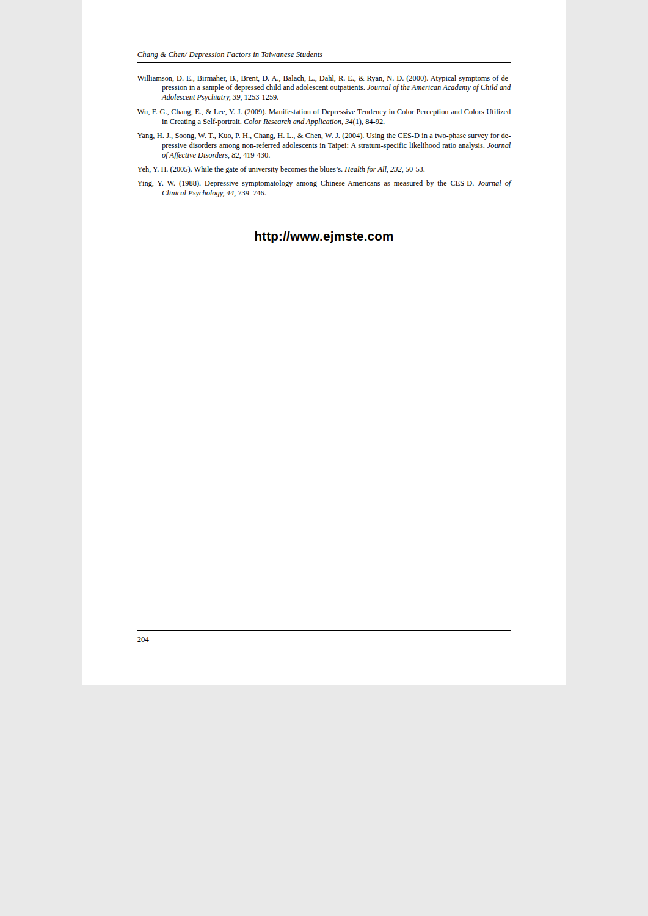Chang & Chen/ Depression Factors in Taiwanese Students
Williamson, D. E., Birmaher, B., Brent, D. A., Balach, L., Dahl, R. E., & Ryan, N. D. (2000). Atypical symptoms of depression in a sample of depressed child and adolescent outpatients. Journal of the American Academy of Child and Adolescent Psychiatry, 39, 1253-1259.
Wu, F. G., Chang, E., & Lee, Y. J. (2009). Manifestation of Depressive Tendency in Color Perception and Colors Utilized in Creating a Self-portrait. Color Research and Application, 34(1), 84-92.
Yang, H. J., Soong, W. T., Kuo, P. H., Chang, H. L., & Chen, W. J. (2004). Using the CES-D in a two-phase survey for depressive disorders among non-referred adolescents in Taipei: A stratum-specific likelihood ratio analysis. Journal of Affective Disorders, 82, 419-430.
Yeh, Y. H. (2005). While the gate of university becomes the blues’s. Health for All, 232, 50-53.
Ying, Y. W. (1988). Depressive symptomatology among Chinese-Americans as measured by the CES-D. Journal of Clinical Psychology, 44, 739–746.
http://www.ejmste.com
204